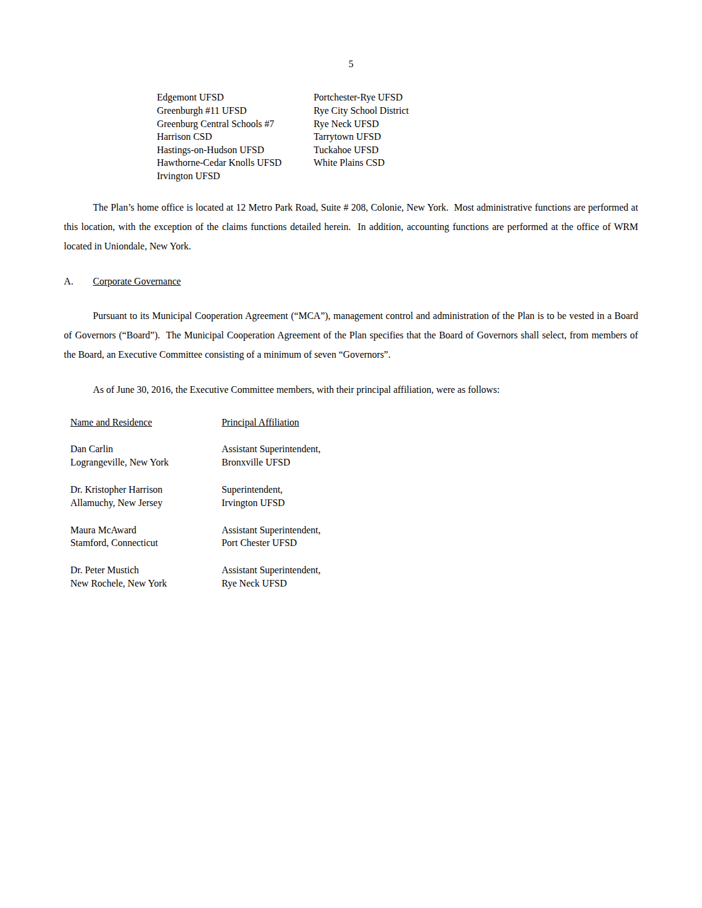5
| Edgemont UFSD | Portchester-Rye UFSD |
| Greenburgh #11 UFSD | Rye City School District |
| Greenburg Central Schools #7 | Rye Neck UFSD |
| Harrison CSD | Tarrytown UFSD |
| Hastings-on-Hudson UFSD | Tuckahoe UFSD |
| Hawthorne-Cedar Knolls UFSD | White Plains CSD |
| Irvington UFSD | |
The Plan’s home office is located at 12 Metro Park Road, Suite # 208, Colonie, New York. Most administrative functions are performed at this location, with the exception of the claims functions detailed herein. In addition, accounting functions are performed at the office of WRM located in Uniondale, New York.
A. Corporate Governance
Pursuant to its Municipal Cooperation Agreement (“MCA”), management control and administration of the Plan is to be vested in a Board of Governors (“Board”). The Municipal Cooperation Agreement of the Plan specifies that the Board of Governors shall select, from members of the Board, an Executive Committee consisting of a minimum of seven “Governors”.
As of June 30, 2016, the Executive Committee members, with their principal affiliation, were as follows:
| Name and Residence | Principal Affiliation |
| --- | --- |
| Dan Carlin Lograngeville, New York | Assistant Superintendent, Bronxville UFSD |
| Dr. Kristopher Harrison Allamuchy, New Jersey | Superintendent, Irvington UFSD |
| Maura McAward Stamford, Connecticut | Assistant Superintendent, Port Chester UFSD |
| Dr. Peter Mustich New Rochele, New York | Assistant Superintendent, Rye Neck UFSD |